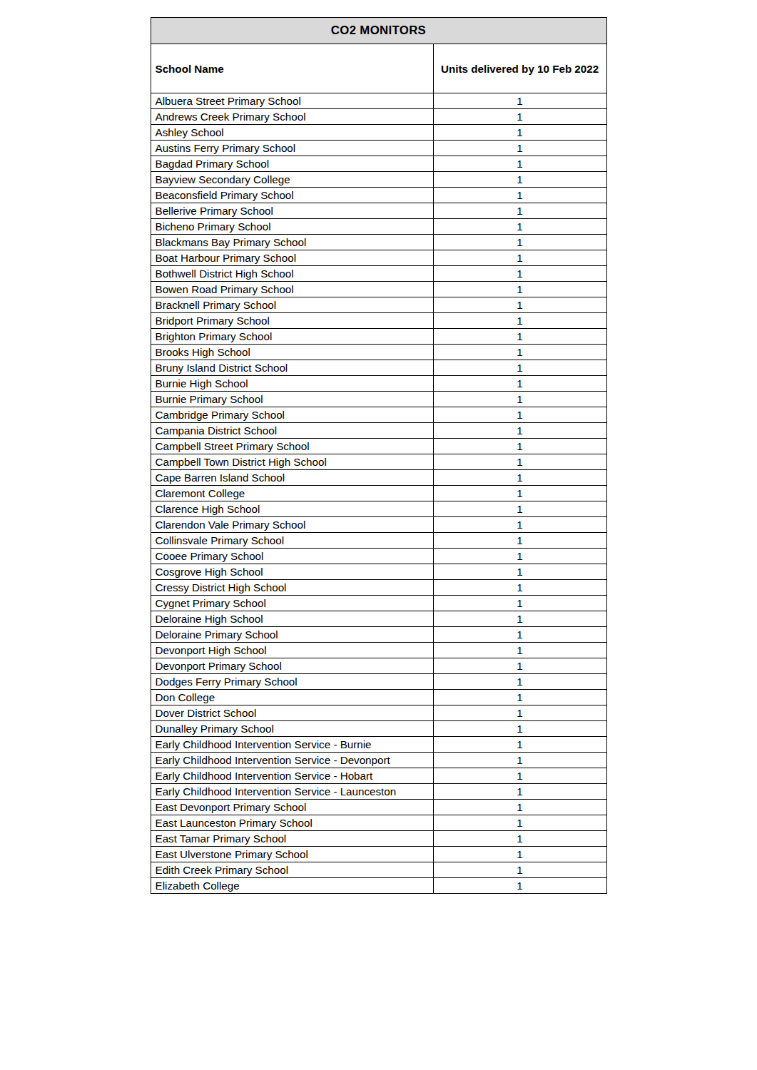CO2 MONITORS
| School Name | Units delivered by 10 Feb 2022 |
| --- | --- |
| Albuera Street Primary School | 1 |
| Andrews Creek Primary School | 1 |
| Ashley School | 1 |
| Austins Ferry Primary School | 1 |
| Bagdad Primary School | 1 |
| Bayview Secondary College | 1 |
| Beaconsfield Primary School | 1 |
| Bellerive Primary School | 1 |
| Bicheno Primary School | 1 |
| Blackmans Bay Primary School | 1 |
| Boat Harbour Primary School | 1 |
| Bothwell District High School | 1 |
| Bowen Road Primary School | 1 |
| Bracknell Primary School | 1 |
| Bridport Primary School | 1 |
| Brighton Primary School | 1 |
| Brooks High School | 1 |
| Bruny Island District School | 1 |
| Burnie High School | 1 |
| Burnie Primary School | 1 |
| Cambridge Primary School | 1 |
| Campania District School | 1 |
| Campbell Street Primary School | 1 |
| Campbell Town District High School | 1 |
| Cape Barren Island School | 1 |
| Claremont College | 1 |
| Clarence High School | 1 |
| Clarendon Vale Primary School | 1 |
| Collinsvale Primary School | 1 |
| Cooee Primary School | 1 |
| Cosgrove High School | 1 |
| Cressy District High School | 1 |
| Cygnet Primary School | 1 |
| Deloraine High School | 1 |
| Deloraine Primary School | 1 |
| Devonport High School | 1 |
| Devonport Primary School | 1 |
| Dodges Ferry Primary School | 1 |
| Don College | 1 |
| Dover District School | 1 |
| Dunalley Primary School | 1 |
| Early Childhood Intervention Service - Burnie | 1 |
| Early Childhood Intervention Service - Devonport | 1 |
| Early Childhood Intervention Service - Hobart | 1 |
| Early Childhood Intervention Service - Launceston | 1 |
| East Devonport Primary School | 1 |
| East Launceston Primary School | 1 |
| East Tamar Primary School | 1 |
| East Ulverstone Primary School | 1 |
| Edith Creek Primary School | 1 |
| Elizabeth College | 1 |